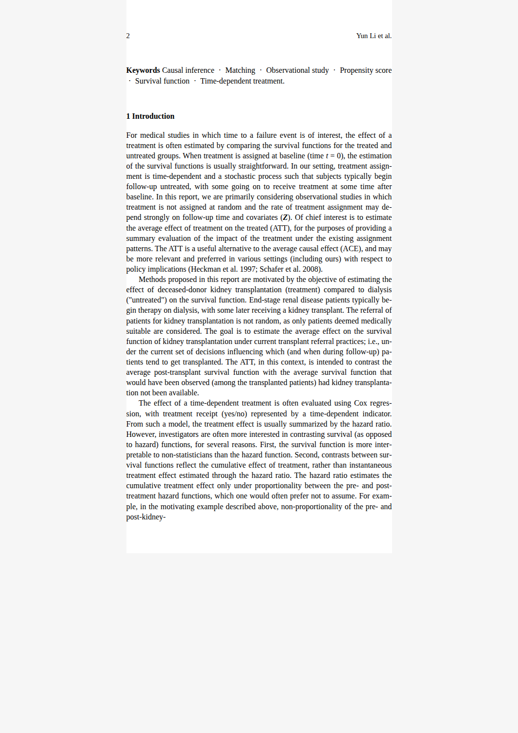2 Yun Li et al.
Keywords Causal inference · Matching · Observational study · Propensity score · Survival function · Time-dependent treatment.
1 Introduction
For medical studies in which time to a failure event is of interest, the effect of a treatment is often estimated by comparing the survival functions for the treated and untreated groups. When treatment is assigned at baseline (time t = 0), the estimation of the survival functions is usually straightforward. In our setting, treatment assignment is time-dependent and a stochastic process such that subjects typically begin follow-up untreated, with some going on to receive treatment at some time after baseline. In this report, we are primarily considering observational studies in which treatment is not assigned at random and the rate of treatment assignment may depend strongly on follow-up time and covariates (Z). Of chief interest is to estimate the average effect of treatment on the treated (ATT), for the purposes of providing a summary evaluation of the impact of the treatment under the existing assignment patterns. The ATT is a useful alternative to the average causal effect (ACE), and may be more relevant and preferred in various settings (including ours) with respect to policy implications (Heckman et al. 1997; Schafer et al. 2008).
Methods proposed in this report are motivated by the objective of estimating the effect of deceased-donor kidney transplantation (treatment) compared to dialysis ("untreated") on the survival function. End-stage renal disease patients typically begin therapy on dialysis, with some later receiving a kidney transplant. The referral of patients for kidney transplantation is not random, as only patients deemed medically suitable are considered. The goal is to estimate the average effect on the survival function of kidney transplantation under current transplant referral practices; i.e., under the current set of decisions influencing which (and when during follow-up) patients tend to get transplanted. The ATT, in this context, is intended to contrast the average post-transplant survival function with the average survival function that would have been observed (among the transplanted patients) had kidney transplantation not been available.
The effect of a time-dependent treatment is often evaluated using Cox regression, with treatment receipt (yes/no) represented by a time-dependent indicator. From such a model, the treatment effect is usually summarized by the hazard ratio. However, investigators are often more interested in contrasting survival (as opposed to hazard) functions, for several reasons. First, the survival function is more interpretable to non-statisticians than the hazard function. Second, contrasts between survival functions reflect the cumulative effect of treatment, rather than instantaneous treatment effect estimated through the hazard ratio. The hazard ratio estimates the cumulative treatment effect only under proportionality between the pre- and post-treatment hazard functions, which one would often prefer not to assume. For example, in the motivating example described above, non-proportionality of the pre- and post-kidney-